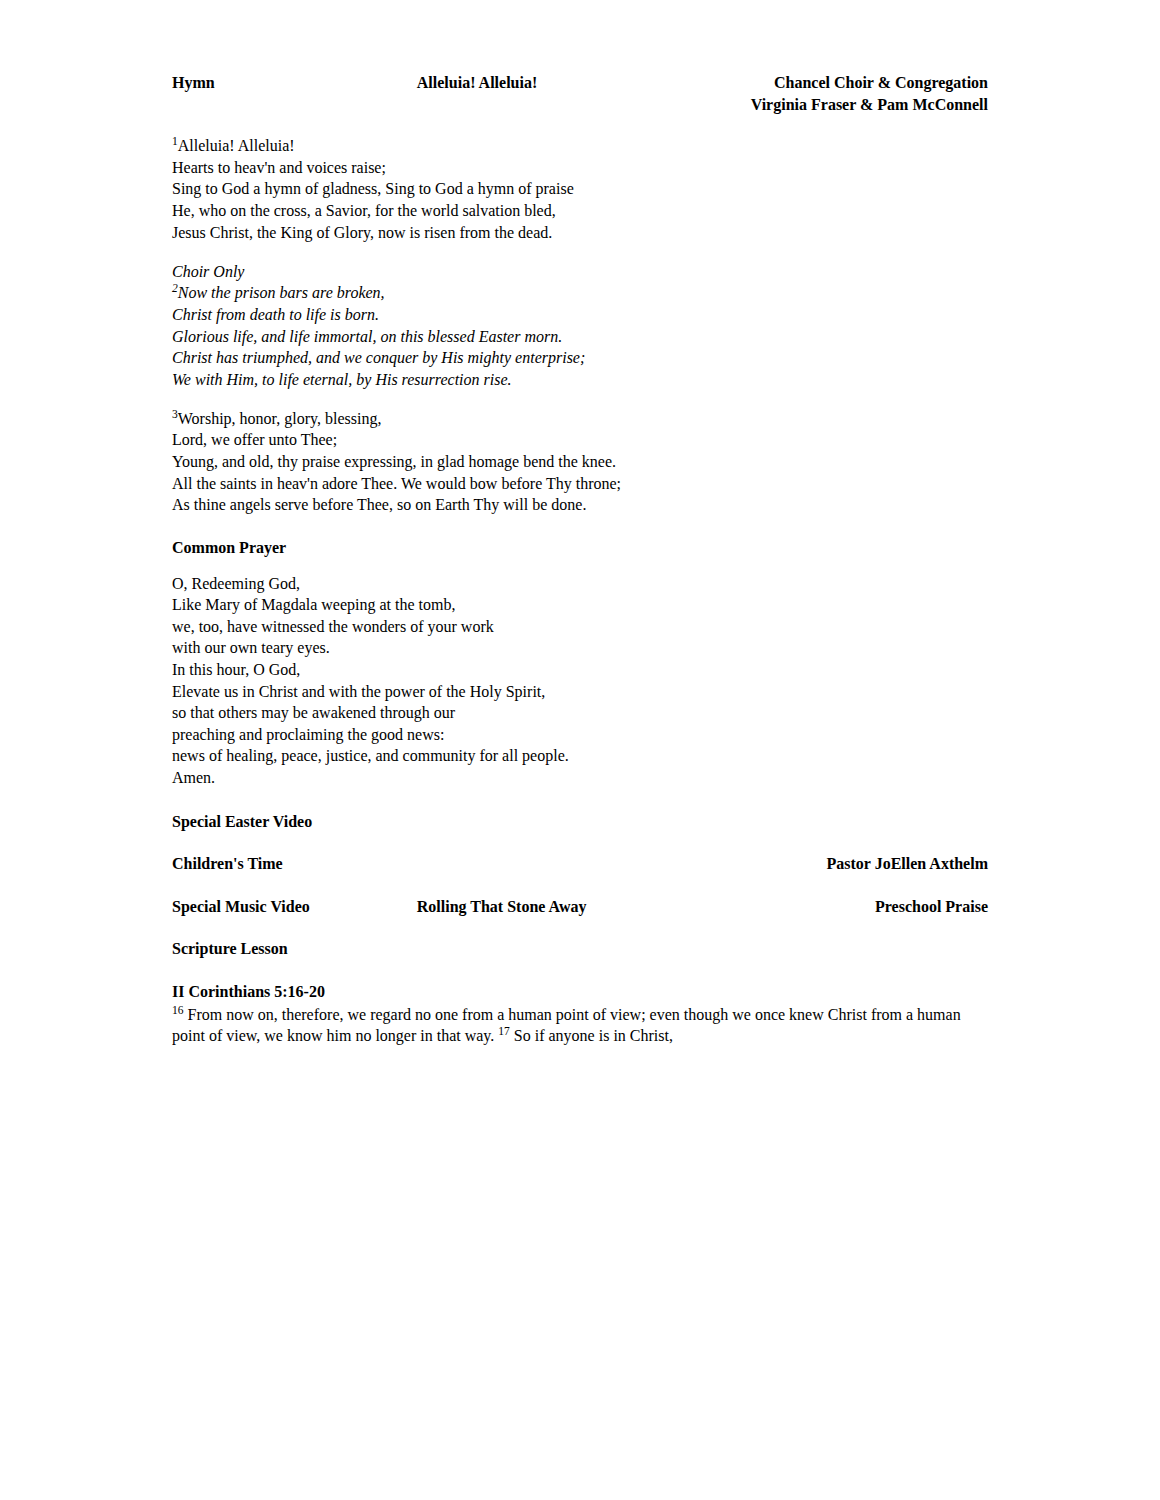Hymn
Alleluia! Alleluia!
Chancel Choir & Congregation
Virginia Fraser & Pam McConnell
1Alleluia! Alleluia!
Hearts to heav'n and voices raise;
Sing to God a hymn of gladness, Sing to God a hymn of praise
He, who on the cross, a Savior, for the world salvation bled,
Jesus Christ, the King of Glory, now is risen from the dead.
Choir Only
2Now the prison bars are broken,
Christ from death to life is born.
Glorious life, and life immortal, on this blessed Easter morn.
Christ has triumphed, and we conquer by His mighty enterprise;
We with Him, to life eternal, by His resurrection rise.
3Worship, honor, glory, blessing,
Lord, we offer unto Thee;
Young, and old, thy praise expressing, in glad homage bend the knee.
All the saints in heav'n adore Thee. We would bow before Thy throne;
As thine angels serve before Thee, so on Earth Thy will be done.
Common Prayer
O, Redeeming God,
Like Mary of Magdala weeping at the tomb,
we, too, have witnessed the wonders of your work
with our own teary eyes.
In this hour, O God,
Elevate us in Christ and with the power of the Holy Spirit,
so that others may be awakened through our
preaching and proclaiming the good news:
news of healing, peace, justice, and community for all people.
Amen.
Special Easter Video
Children's Time
Pastor JoEllen Axthelm
Special Music Video
Rolling That Stone Away
Preschool Praise
Scripture Lesson
II Corinthians 5:16-20
16 From now on, therefore, we regard no one from a human point of view; even though we once knew Christ from a human point of view, we know him no longer in that way. 17 So if anyone is in Christ,